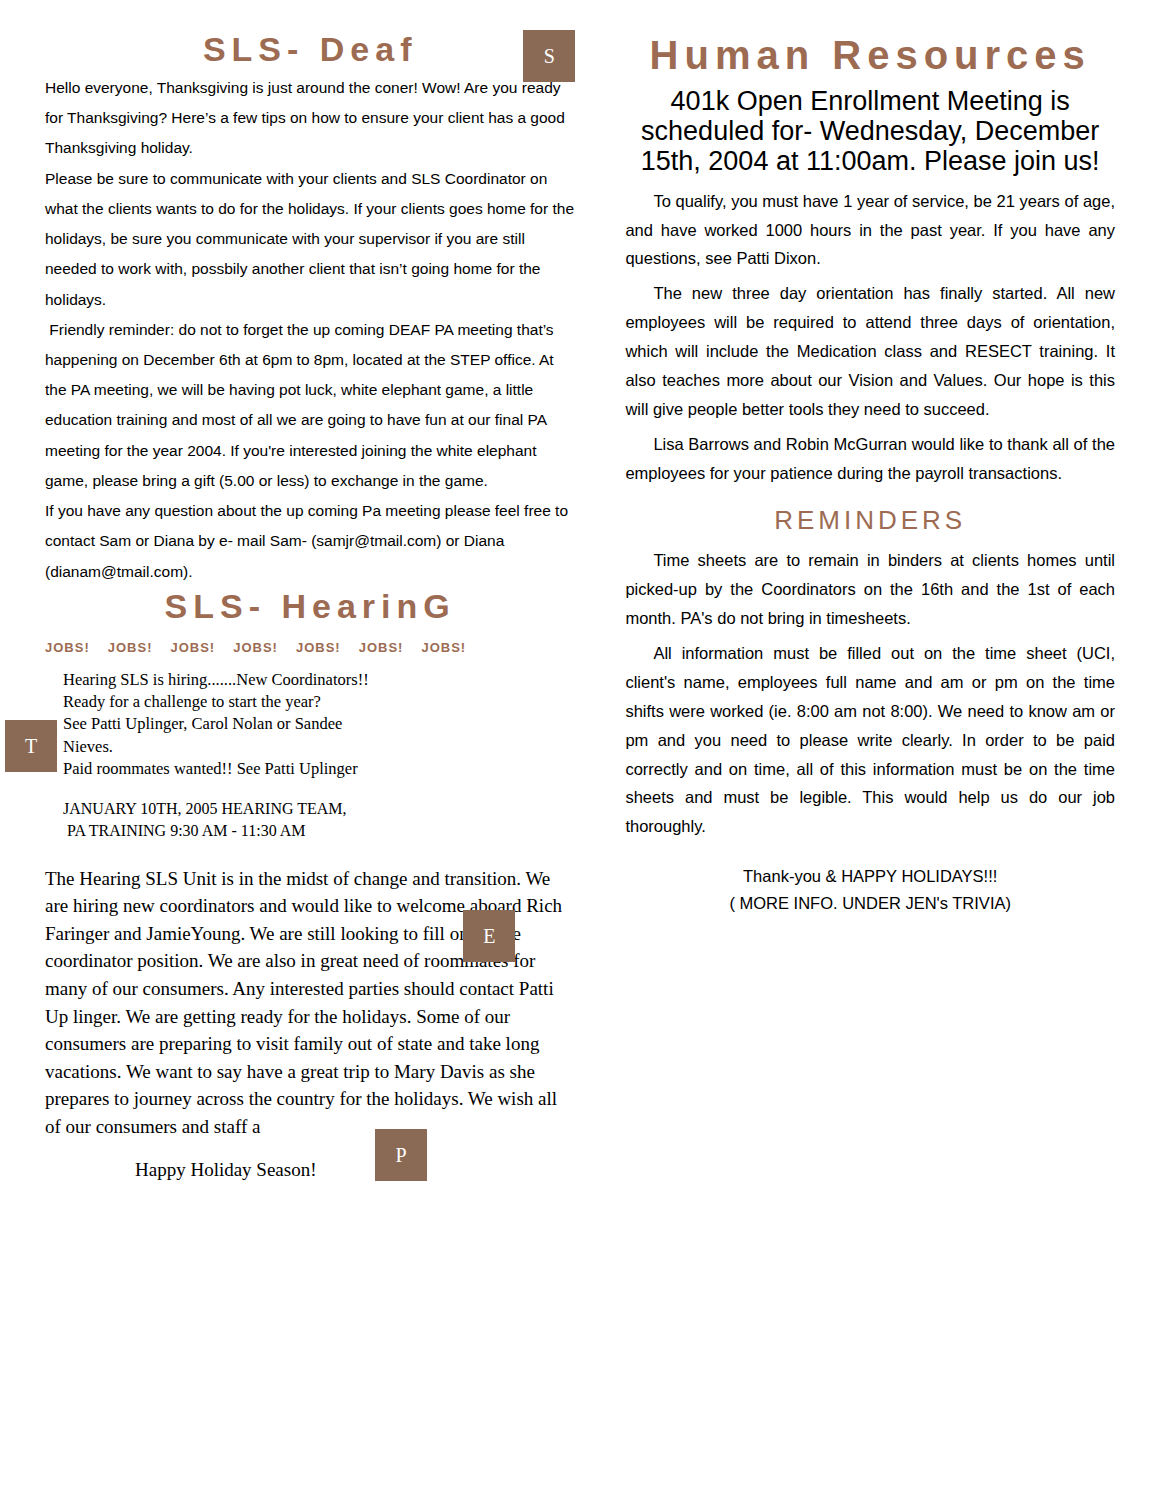S
T
E
P
SLS- Deaf
Hello everyone, Thanksgiving is just around the coner! Wow! Are you ready for Thanksgiving? Here’s a few tips on how to ensure your client has a good Thanksgiving holiday.
Please be sure to communicate with your clients and SLS Coordinator on what the clients wants to do for the holidays. If your clients goes home for the holidays, be sure you communicate with your supervisor if you are still needed to work with, possbily another client that isn’t going home for the holidays.
Friendly reminder: do not to forget the up coming DEAF PA meeting that’s happening on December 6th at 6pm to 8pm, located at the STEP office. At the PA meeting, we will be having pot luck, white elephant game, a little education training and most of all we are going to have fun at our final PA meeting for the year 2004. If you're interested joining the white elephant game, please bring a gift (5.00 or less) to exchange in the game.
If you have any question about the up coming Pa meeting please feel free to contact Sam or Diana by e- mail Sam- (samjr@tmail.com) or Diana (dianam@tmail.com).
SLS- HearinG
JOBS!JOBS!JOBS!JOBS!JOBS!JOBS!JOBS!
Hearing SLS is hiring.......New Coordinators!!
Ready for a challenge to start the year?
See Patti Uplinger, Carol Nolan or Sandee
Nieves.
Paid roommates wanted!! See Patti Uplinger
JANUARY 10TH, 2005 HEARING TEAM,
PA TRAINING 9:30 AM - 11:30 AM
The Hearing SLS Unit is in the midst of change and transition. We are hiring new coordinators and would like to welcome aboard Rich Faringer and JamieYoung. We are still looking to fill one more coordinator position. We are also in great need of roommates for many of our consumers. Any interested parties should contact Patti Up linger. We are getting ready for the holidays. Some of our consumers are preparing to visit family out of state and take long vacations. We want to say have a great trip to Mary Davis as she prepares to journey across the country for the holidays. We wish all of our consumers and staff a
Happy Holiday Season!
Human Resources
401k Open Enrollment Meeting is scheduled for- Wednesday, December 15th, 2004 at 11:00am. Please join us!
To qualify, you must have 1 year of service, be 21 years of age, and have worked 1000 hours in the past year. If you have any questions, see Patti Dixon.
The new three day orientation has finally started. All new employees will be required to attend three days of orientation, which will include the Medication class and RESECT training. It also teaches more about our Vision and Values. Our hope is this will give people better tools they need to succeed.
Lisa Barrows and Robin McGurran would like to thank all of the employees for your patience during the payroll transactions.
REMINDERS
Time sheets are to remain in binders at clients homes until picked-up by the Coordinators on the 16th and the 1st of each month. PA's do not bring in timesheets.
All information must be filled out on the time sheet (UCI, client's name, employees full name and am or pm on the time shifts were worked (ie. 8:00 am not 8:00). We need to know am or pm and you need to please write clearly. In order to be paid correctly and on time, all of this information must be on the time sheets and must be legible. This would help us do our job thoroughly.
Thank-you & HAPPY HOLIDAYS!!!
( MORE INFO. UNDER JEN's TRIVIA)